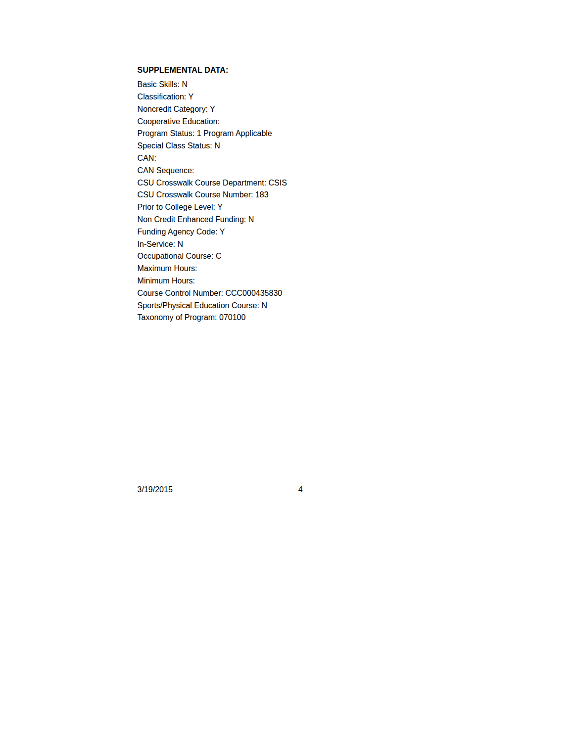SUPPLEMENTAL DATA:
Basic Skills: N
Classification: Y
Noncredit Category: Y
Cooperative Education:
Program Status: 1 Program Applicable
Special Class Status: N
CAN:
CAN Sequence:
CSU Crosswalk Course Department: CSIS
CSU Crosswalk Course Number: 183
Prior to College Level: Y
Non Credit Enhanced Funding: N
Funding Agency Code: Y
In-Service: N
Occupational Course: C
Maximum Hours:
Minimum Hours:
Course Control Number: CCC000435830
Sports/Physical Education Course: N
Taxonomy of Program: 070100
3/19/2015 4